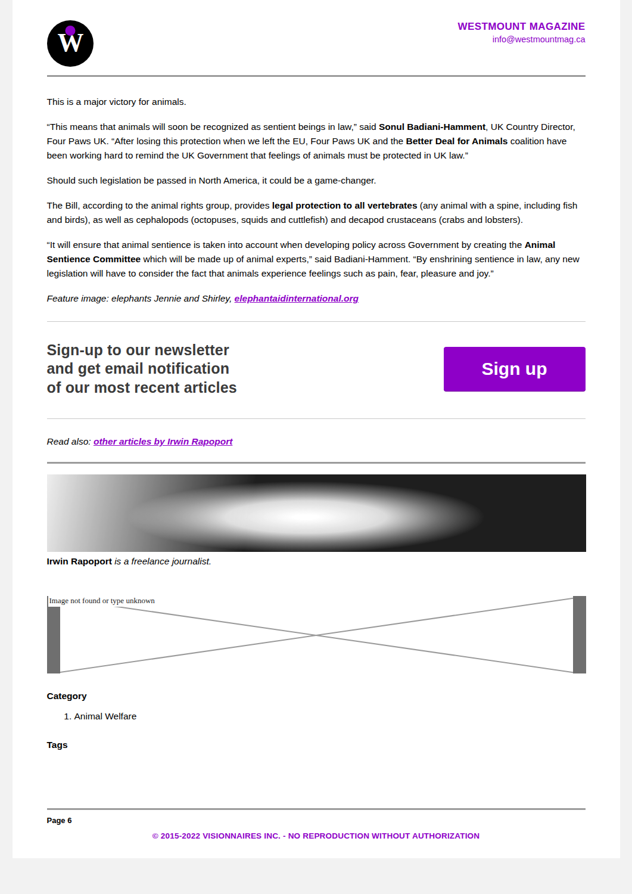WESTMOUNT MAGAZINE
info@westmountmag.ca
This is a major victory for animals.
“This means that animals will soon be recognized as sentient beings in law,” said Sonul Badiani-Hamment, UK Country Director, Four Paws UK. “After losing this protection when we left the EU, Four Paws UK and the Better Deal for Animals coalition have been working hard to remind the UK Government that feelings of animals must be protected in UK law.”
Should such legislation be passed in North America, it could be a game-changer.
The Bill, according to the animal rights group, provides legal protection to all vertebrates (any animal with a spine, including fish and birds), as well as cephalopods (octopuses, squids and cuttlefish) and decapod crustaceans (crabs and lobsters).
“It will ensure that animal sentience is taken into account when developing policy across Government by creating the Animal Sentience Committee which will be made up of animal experts,” said Badiani-Hamment. “By enshrining sentience in law, any new legislation will have to consider the fact that animals experience feelings such as pain, fear, pleasure and joy.”
Feature image: elephants Jennie and Shirley, elephantaidinternational.org
Sign-up to our newsletter
and get email notification
of our most recent articles
Sign up
Read also: other articles by Irwin Rapoport
Irwin Rapoport is a freelance journalist.
Image not found or type unknown
Category
Animal Welfare
Tags
Page 6
© 2015-2022 VISIONNAIRES INC. - NO REPRODUCTION WITHOUT AUTHORIZATION